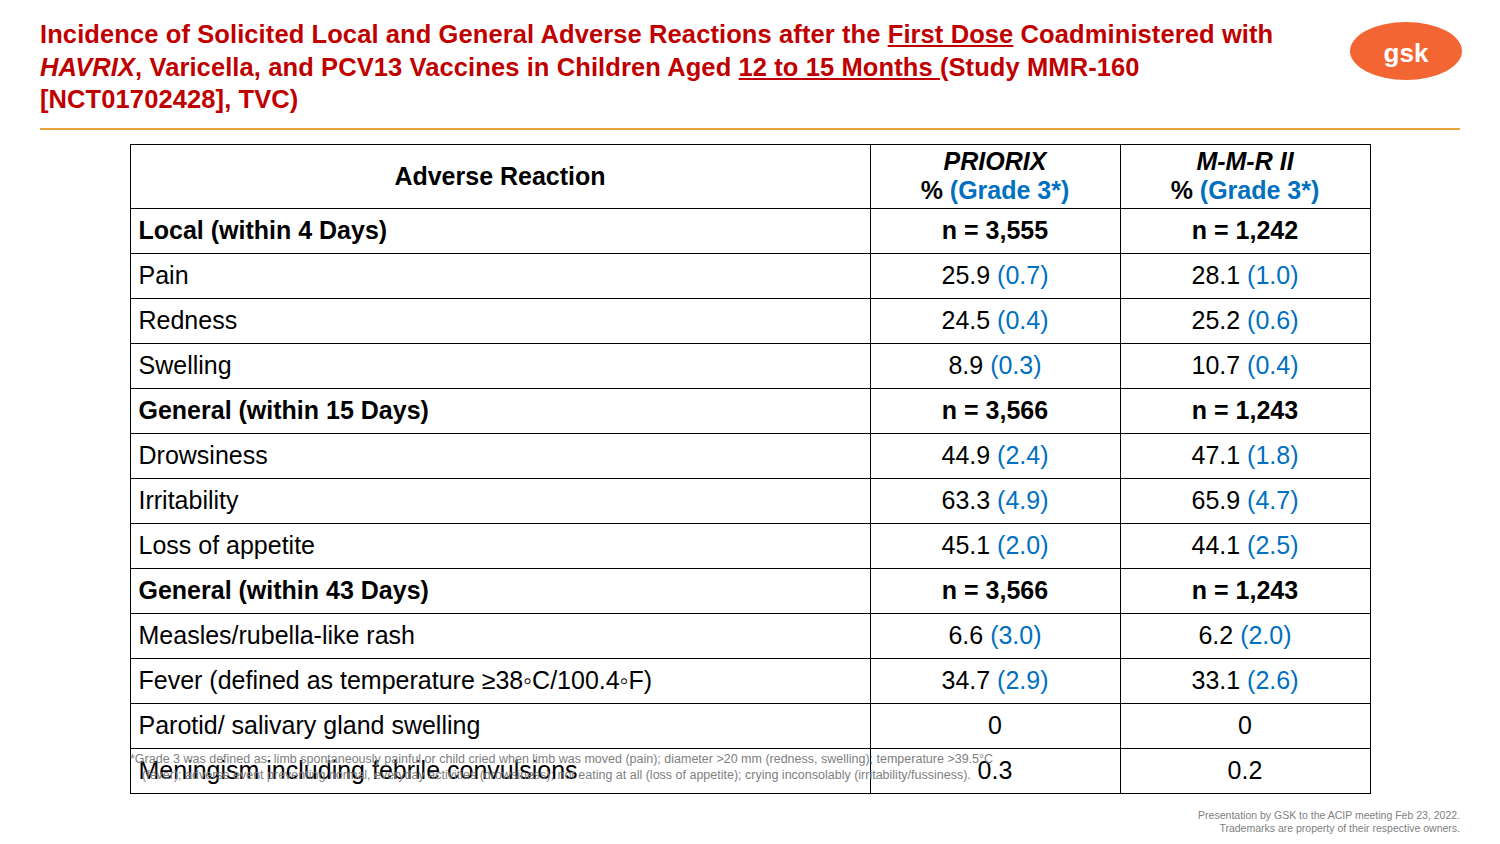Incidence of Solicited Local and General Adverse Reactions after the First Dose Coadministered with HAVRIX, Varicella, and PCV13 Vaccines in Children Aged 12 to 15 Months (Study MMR-160 [NCT01702428], TVC)
gsk
| Adverse Reaction | PRIORIX % (Grade 3*) | M-M-R II % (Grade 3*) |
| --- | --- | --- |
| Local (within 4 Days) | n = 3,555 | n = 1,242 |
| Pain | 25.9 (0.7) | 28.1 (1.0) |
| Redness | 24.5 (0.4) | 25.2 (0.6) |
| Swelling | 8.9 (0.3) | 10.7 (0.4) |
| General (within 15 Days) | n = 3,566 | n = 1,243 |
| Drowsiness | 44.9 (2.4) | 47.1 (1.8) |
| Irritability | 63.3 (4.9) | 65.9 (4.7) |
| Loss of appetite | 45.1 (2.0) | 44.1 (2.5) |
| General (within 43 Days) | n = 3,566 | n = 1,243 |
| Measles/rubella-like rash | 6.6 (3.0) | 6.2 (2.0) |
| Fever (defined as temperature ≥38◦C/100.4◦F) | 34.7 (2.9) | 33.1 (2.6) |
| Parotid/ salivary gland swelling | 0 | 0 |
| Meningism including febrile convulsions | 0.3 | 0.2 |
*Grade 3 was defined as: limb spontaneously painful or child cried when limb was moved (pain); diameter >20 mm (redness, swelling); temperature >39.5°C (fever); adverse event preventing normal, everyday activities (drowsiness); not eating at all (loss of appetite); crying inconsolably (irritability/fussiness).
Presentation by GSK to the ACIP meeting Feb 23, 2022.
Trademarks are property of their respective owners.